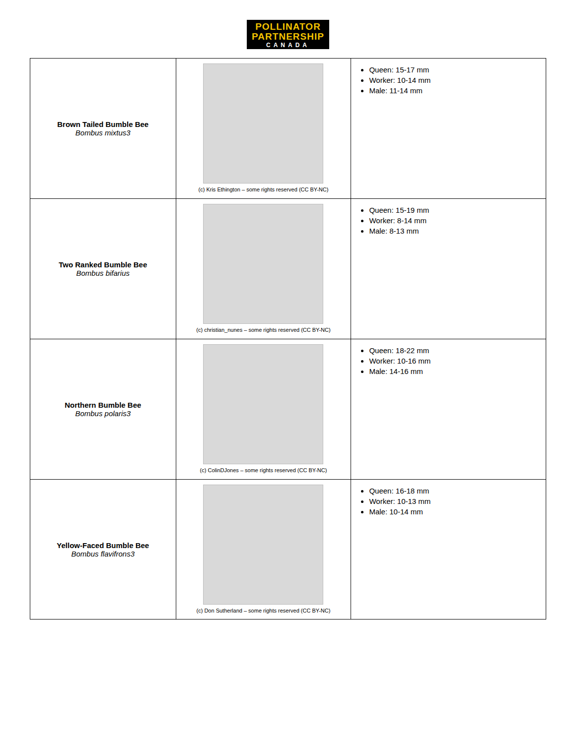POLLINATOR PARTNERSHIP CANADA
| Brown Tailed Bumble Bee Bombus mixtus3 | (c) Kris Ethington – some rights reserved (CC BY-NC) | Queen: 15-17 mm Worker: 10-14 mm Male: 11-14 mm |
| Two Ranked Bumble Bee Bombus bifarius | (c) christian_nunes – some rights reserved (CC BY-NC) | Queen: 15-19 mm Worker: 8-14 mm Male: 8-13 mm |
| Northern Bumble Bee Bombus polaris3 | (c) ColinDJones – some rights reserved (CC BY-NC) | Queen: 18-22 mm Worker: 10-16 mm Male: 14-16 mm |
| Yellow-Faced Bumble Bee Bombus flavifrons3 | (c) Don Sutherland – some rights reserved (CC BY-NC) | Queen: 16-18 mm Worker: 10-13 mm Male: 10-14 mm |